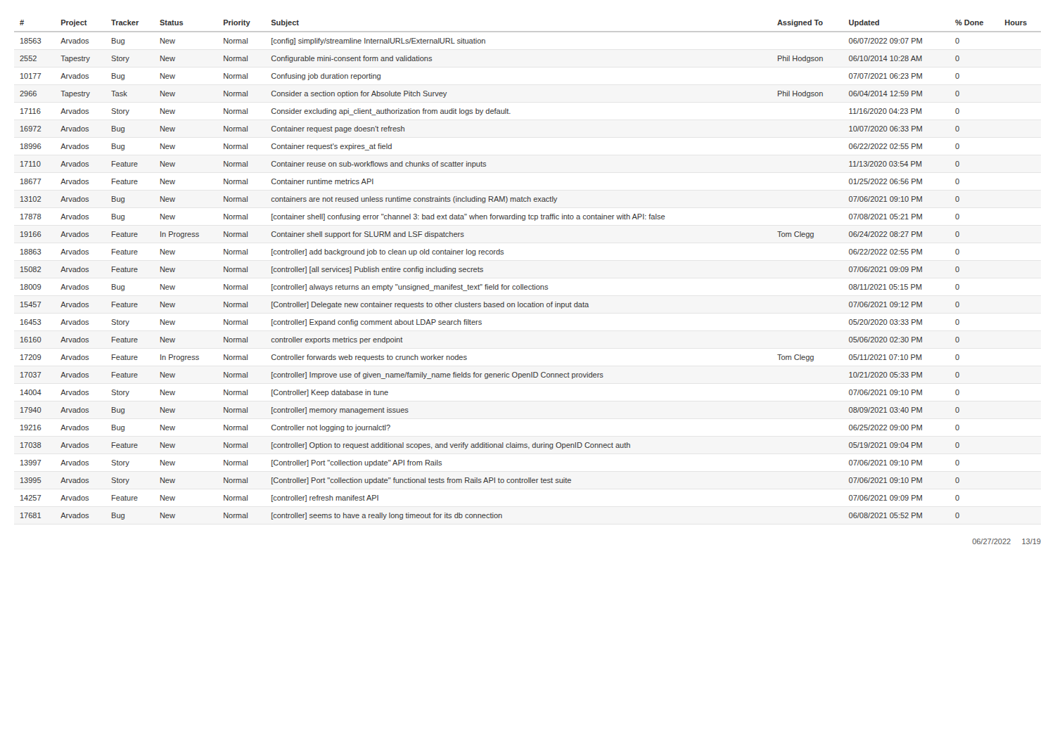| # | Project | Tracker | Status | Priority | Subject | Assigned To | Updated | % Done | Hours |
| --- | --- | --- | --- | --- | --- | --- | --- | --- | --- |
| 18563 | Arvados | Bug | New | Normal | [config] simplify/streamline InternalURLs/ExternalURL situation | | 06/07/2022 09:07 PM | 0 | |
| 2552 | Tapestry | Story | New | Normal | Configurable mini-consent form and validations | Phil Hodgson | 06/10/2014 10:28 AM | 0 | |
| 10177 | Arvados | Bug | New | Normal | Confusing job duration reporting | | 07/07/2021 06:23 PM | 0 | |
| 2966 | Tapestry | Task | New | Normal | Consider a section option for Absolute Pitch Survey | Phil Hodgson | 06/04/2014 12:59 PM | 0 | |
| 17116 | Arvados | Story | New | Normal | Consider excluding api_client_authorization from audit logs by default. | | 11/16/2020 04:23 PM | 0 | |
| 16972 | Arvados | Bug | New | Normal | Container request page doesn't refresh | | 10/07/2020 06:33 PM | 0 | |
| 18996 | Arvados | Bug | New | Normal | Container request's expires_at field | | 06/22/2022 02:55 PM | 0 | |
| 17110 | Arvados | Feature | New | Normal | Container reuse on sub-workflows and chunks of scatter inputs | | 11/13/2020 03:54 PM | 0 | |
| 18677 | Arvados | Feature | New | Normal | Container runtime metrics API | | 01/25/2022 06:56 PM | 0 | |
| 13102 | Arvados | Bug | New | Normal | containers are not reused unless runtime constraints (including RAM) match exactly | | 07/06/2021 09:10 PM | 0 | |
| 17878 | Arvados | Bug | New | Normal | [container shell] confusing error "channel 3: bad ext data" when forwarding tcp traffic into a container with API: false | | 07/08/2021 05:21 PM | 0 | |
| 19166 | Arvados | Feature | In Progress | Normal | Container shell support for SLURM and LSF dispatchers | Tom Clegg | 06/24/2022 08:27 PM | 0 | |
| 18863 | Arvados | Feature | New | Normal | [controller] add background job to clean up old container log records | | 06/22/2022 02:55 PM | 0 | |
| 15082 | Arvados | Feature | New | Normal | [controller] [all services] Publish entire config including secrets | | 07/06/2021 09:09 PM | 0 | |
| 18009 | Arvados | Bug | New | Normal | [controller] always returns an empty "unsigned_manifest_text" field for collections | | 08/11/2021 05:15 PM | 0 | |
| 15457 | Arvados | Feature | New | Normal | [Controller] Delegate new container requests to other clusters based on location of input data | | 07/06/2021 09:12 PM | 0 | |
| 16453 | Arvados | Story | New | Normal | [controller] Expand config comment about LDAP search filters | | 05/20/2020 03:33 PM | 0 | |
| 16160 | Arvados | Feature | New | Normal | controller exports metrics per endpoint | | 05/06/2020 02:30 PM | 0 | |
| 17209 | Arvados | Feature | In Progress | Normal | Controller forwards web requests to crunch worker nodes | Tom Clegg | 05/11/2021 07:10 PM | 0 | |
| 17037 | Arvados | Feature | New | Normal | [controller] Improve use of given_name/family_name fields for generic OpenID Connect providers | | 10/21/2020 05:33 PM | 0 | |
| 14004 | Arvados | Story | New | Normal | [Controller] Keep database in tune | | 07/06/2021 09:10 PM | 0 | |
| 17940 | Arvados | Bug | New | Normal | [controller] memory management issues | | 08/09/2021 03:40 PM | 0 | |
| 19216 | Arvados | Bug | New | Normal | Controller not logging to journalctl? | | 06/25/2022 09:00 PM | 0 | |
| 17038 | Arvados | Feature | New | Normal | [controller] Option to request additional scopes, and verify additional claims, during OpenID Connect auth | | 05/19/2021 09:04 PM | 0 | |
| 13997 | Arvados | Story | New | Normal | [Controller] Port "collection update" API from Rails | | 07/06/2021 09:10 PM | 0 | |
| 13995 | Arvados | Story | New | Normal | [Controller] Port "collection update" functional tests from Rails API to controller test suite | | 07/06/2021 09:10 PM | 0 | |
| 14257 | Arvados | Feature | New | Normal | [controller] refresh manifest API | | 07/06/2021 09:09 PM | 0 | |
| 17681 | Arvados | Bug | New | Normal | [controller] seems to have a really long timeout for its db connection | | 06/08/2021 05:52 PM | 0 | |
06/27/2022 13/19